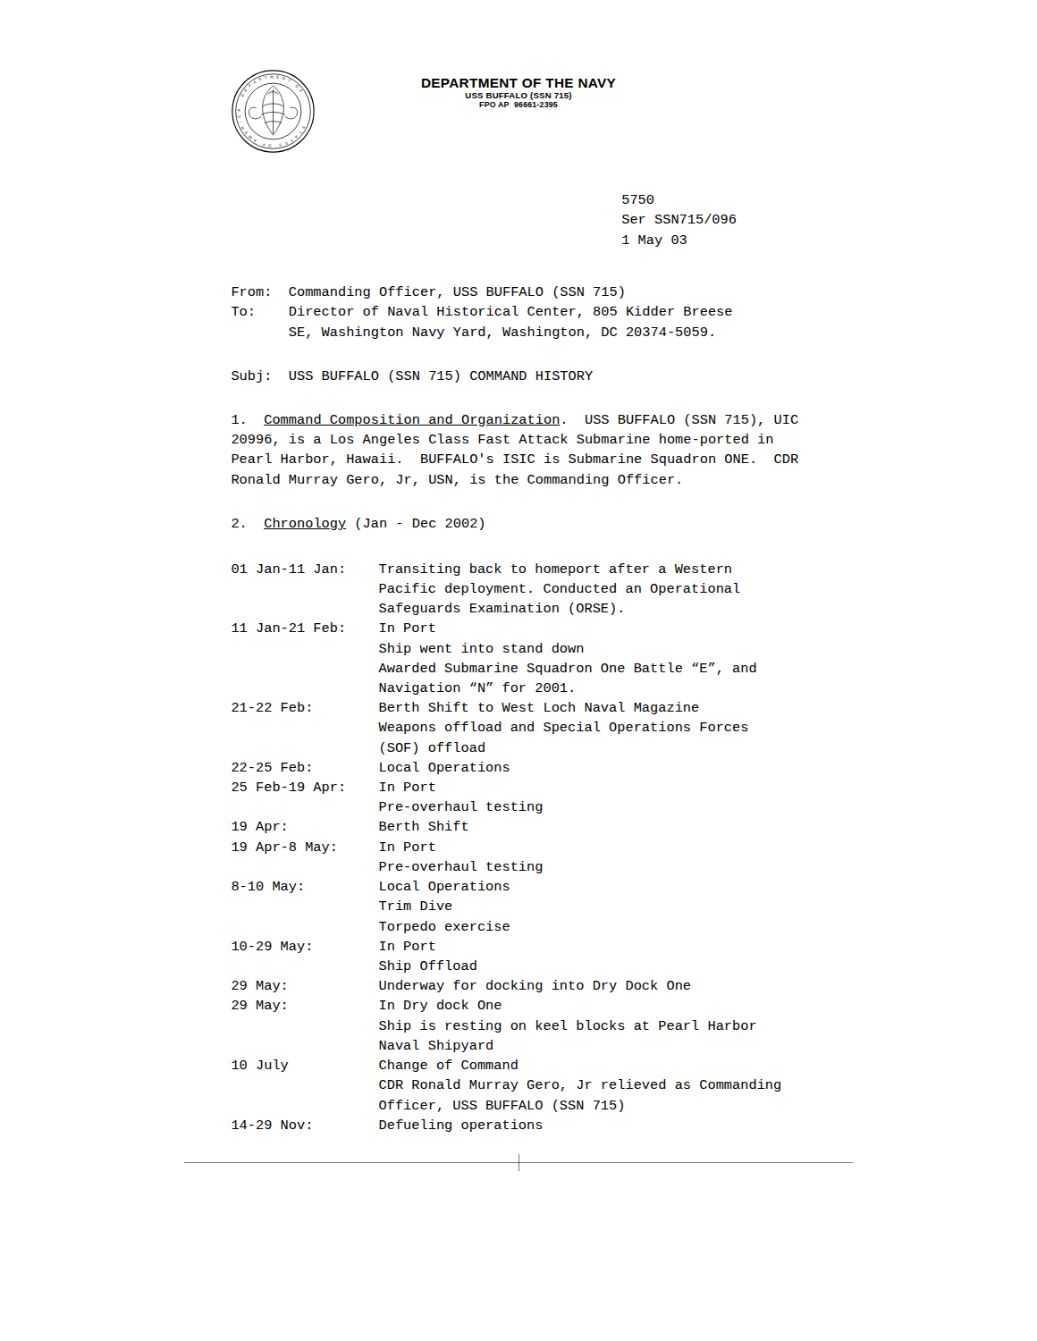D E P A R T M E N T O F S T A T E S O F A M E R I C A
DEPARTMENT OF THE NAVY
USS BUFFALO (SSN 715)
FPO AP 96661-2395
5750 Ser SSN715/096 1 May 03
From: Commanding Officer, USS BUFFALO (SSN 715) To: Director of Naval Historical Center, 805 Kidder Breese SE, Washington Navy Yard, Washington, DC 20374-5059.
Subj: USS BUFFALO (SSN 715) COMMAND HISTORY
1. Command Composition and Organization. USS BUFFALO (SSN 715), UIC 20996, is a Los Angeles Class Fast Attack Submarine home-ported in Pearl Harbor, Hawaii. BUFFALO's ISIC is Submarine Squadron ONE. CDR Ronald Murray Gero, Jr, USN, is the Commanding Officer.
2. Chronology (Jan - Dec 2002)
| 01 Jan-11 Jan: | Transiting back to homeport after a Western Pacific deployment. Conducted an Operational Safeguards Examination (ORSE). |
| 11 Jan-21 Feb: | In Port Ship went into stand down Awarded Submarine Squadron One Battle “E”, and Navigation “N” for 2001. |
| 21-22 Feb: | Berth Shift to West Loch Naval Magazine Weapons offload and Special Operations Forces (SOF) offload |
| 22-25 Feb: | Local Operations |
| 25 Feb-19 Apr: | In Port Pre-overhaul testing |
| 19 Apr: | Berth Shift |
| 19 Apr-8 May: | In Port Pre-overhaul testing |
| 8-10 May: | Local Operations Trim Dive Torpedo exercise |
| 10-29 May: | In Port Ship Offload |
| 29 May: | Underway for docking into Dry Dock One |
| 29 May: | In Dry dock One Ship is resting on keel blocks at Pearl Harbor Naval Shipyard |
| 10 July | Change of Command CDR Ronald Murray Gero, Jr relieved as Commanding Officer, USS BUFFALO (SSN 715) |
| 14-29 Nov: | Defueling operations |